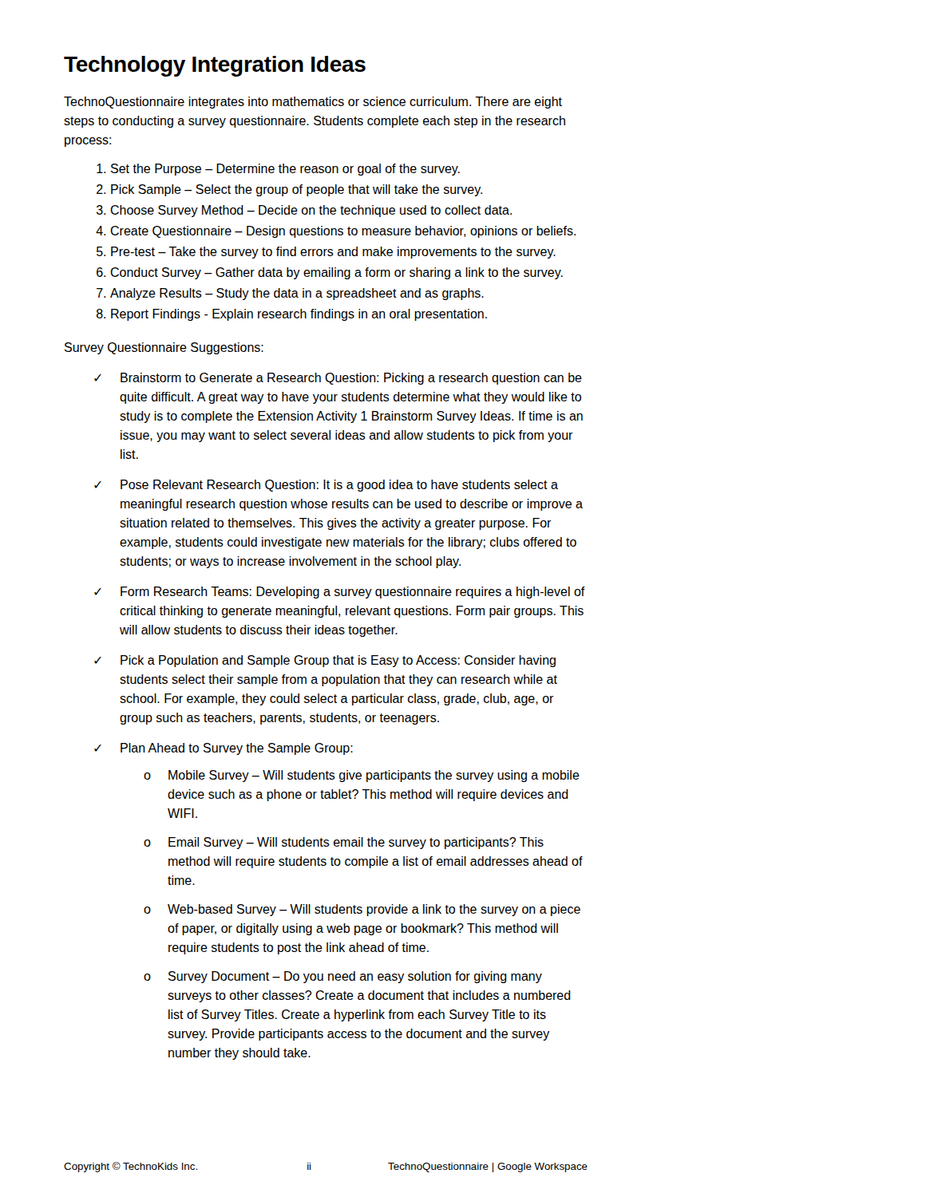Technology Integration Ideas
TechnoQuestionnaire integrates into mathematics or science curriculum. There are eight steps to conducting a survey questionnaire. Students complete each step in the research process:
Set the Purpose – Determine the reason or goal of the survey.
Pick Sample – Select the group of people that will take the survey.
Choose Survey Method – Decide on the technique used to collect data.
Create Questionnaire – Design questions to measure behavior, opinions or beliefs.
Pre-test – Take the survey to find errors and make improvements to the survey.
Conduct Survey – Gather data by emailing a form or sharing a link to the survey.
Analyze Results – Study the data in a spreadsheet and as graphs.
Report Findings - Explain research findings in an oral presentation.
Survey Questionnaire Suggestions:
Brainstorm to Generate a Research Question: Picking a research question can be quite difficult. A great way to have your students determine what they would like to study is to complete the Extension Activity 1 Brainstorm Survey Ideas. If time is an issue, you may want to select several ideas and allow students to pick from your list.
Pose Relevant Research Question: It is a good idea to have students select a meaningful research question whose results can be used to describe or improve a situation related to themselves. This gives the activity a greater purpose. For example, students could investigate new materials for the library; clubs offered to students; or ways to increase involvement in the school play.
Form Research Teams: Developing a survey questionnaire requires a high-level of critical thinking to generate meaningful, relevant questions. Form pair groups. This will allow students to discuss their ideas together.
Pick a Population and Sample Group that is Easy to Access: Consider having students select their sample from a population that they can research while at school. For example, they could select a particular class, grade, club, age, or group such as teachers, parents, students, or teenagers.
Plan Ahead to Survey the Sample Group:
Mobile Survey – Will students give participants the survey using a mobile device such as a phone or tablet? This method will require devices and WIFI.
Email Survey – Will students email the survey to participants? This method will require students to compile a list of email addresses ahead of time.
Web-based Survey – Will students provide a link to the survey on a piece of paper, or digitally using a web page or bookmark? This method will require students to post the link ahead of time.
Survey Document – Do you need an easy solution for giving many surveys to other classes? Create a document that includes a numbered list of Survey Titles. Create a hyperlink from each Survey Title to its survey. Provide participants access to the document and the survey number they should take.
Copyright © TechnoKids Inc.
ii
TechnoQuestionnaire | Google Workspace